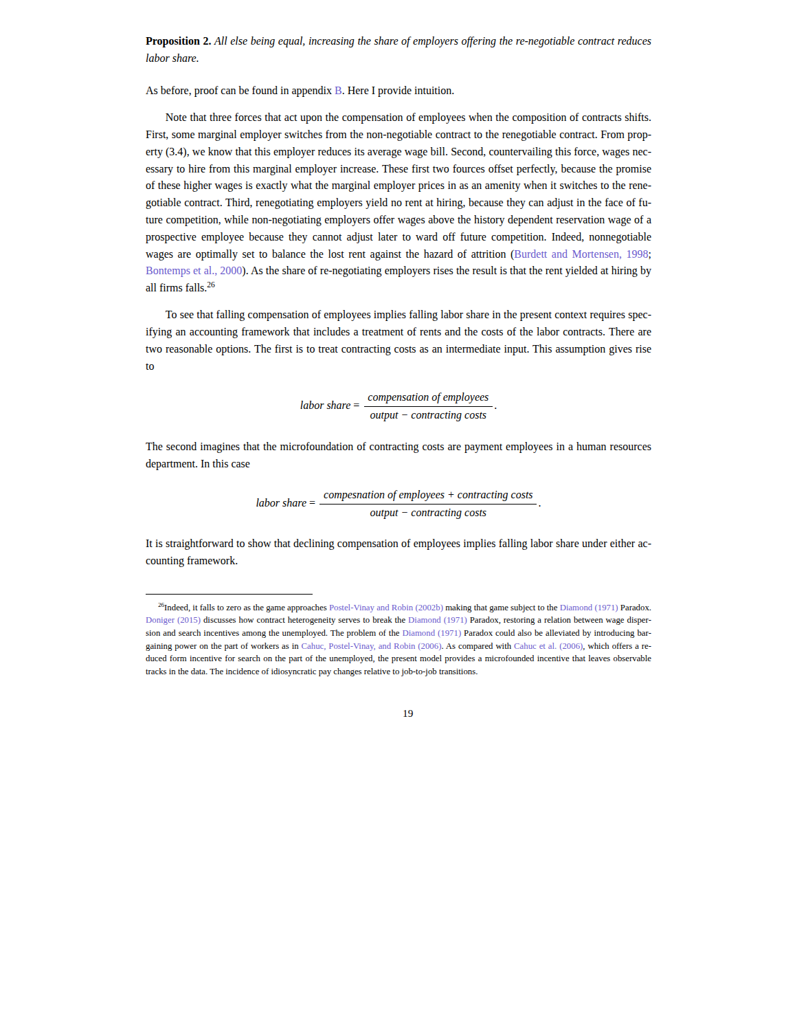Proposition 2. All else being equal, increasing the share of employers offering the re-negotiable contract reduces labor share.
As before, proof can be found in appendix B. Here I provide intuition.
Note that three forces that act upon the compensation of employees when the composition of contracts shifts. First, some marginal employer switches from the non-negotiable contract to the renegotiable contract. From property (3.4), we know that this employer reduces its average wage bill. Second, countervailing this force, wages necessary to hire from this marginal employer increase. These first two fources offset perfectly, because the promise of these higher wages is exactly what the marginal employer prices in as an amenity when it switches to the renegotiable contract. Third, renegotiating employers yield no rent at hiring, because they can adjust in the face of future competition, while non-negotiating employers offer wages above the history dependent reservation wage of a prospective employee because they cannot adjust later to ward off future competition. Indeed, nonnegotiable wages are optimally set to balance the lost rent against the hazard of attrition (Burdett and Mortensen, 1998; Bontemps et al., 2000). As the share of re-negotiating employers rises the result is that the rent yielded at hiring by all firms falls.26
To see that falling compensation of employees implies falling labor share in the present context requires specifying an accounting framework that includes a treatment of rents and the costs of the labor contracts. There are two reasonable options. The first is to treat contracting costs as an intermediate input. This assumption gives rise to
labor share = compensation of employees output − contracting costs .
The second imagines that the microfoundation of contracting costs are payment employees in a human resources department. In this case
labor share = compesnation of employees + contracting costs output − contracting costs .
It is straightforward to show that declining compensation of employees implies falling labor share under either accounting framework.
26Indeed, it falls to zero as the game approaches Postel-Vinay and Robin (2002b) making that game subject to the Diamond (1971) Paradox. Doniger (2015) discusses how contract heterogeneity serves to break the Diamond (1971) Paradox, restoring a relation between wage dispersion and search incentives among the unemployed. The problem of the Diamond (1971) Paradox could also be alleviated by introducing bargaining power on the part of workers as in Cahuc, Postel-Vinay, and Robin (2006). As compared with Cahuc et al. (2006), which offers a reduced form incentive for search on the part of the unemployed, the present model provides a microfounded incentive that leaves observable tracks in the data. The incidence of idiosyncratic pay changes relative to job-to-job transitions.
19